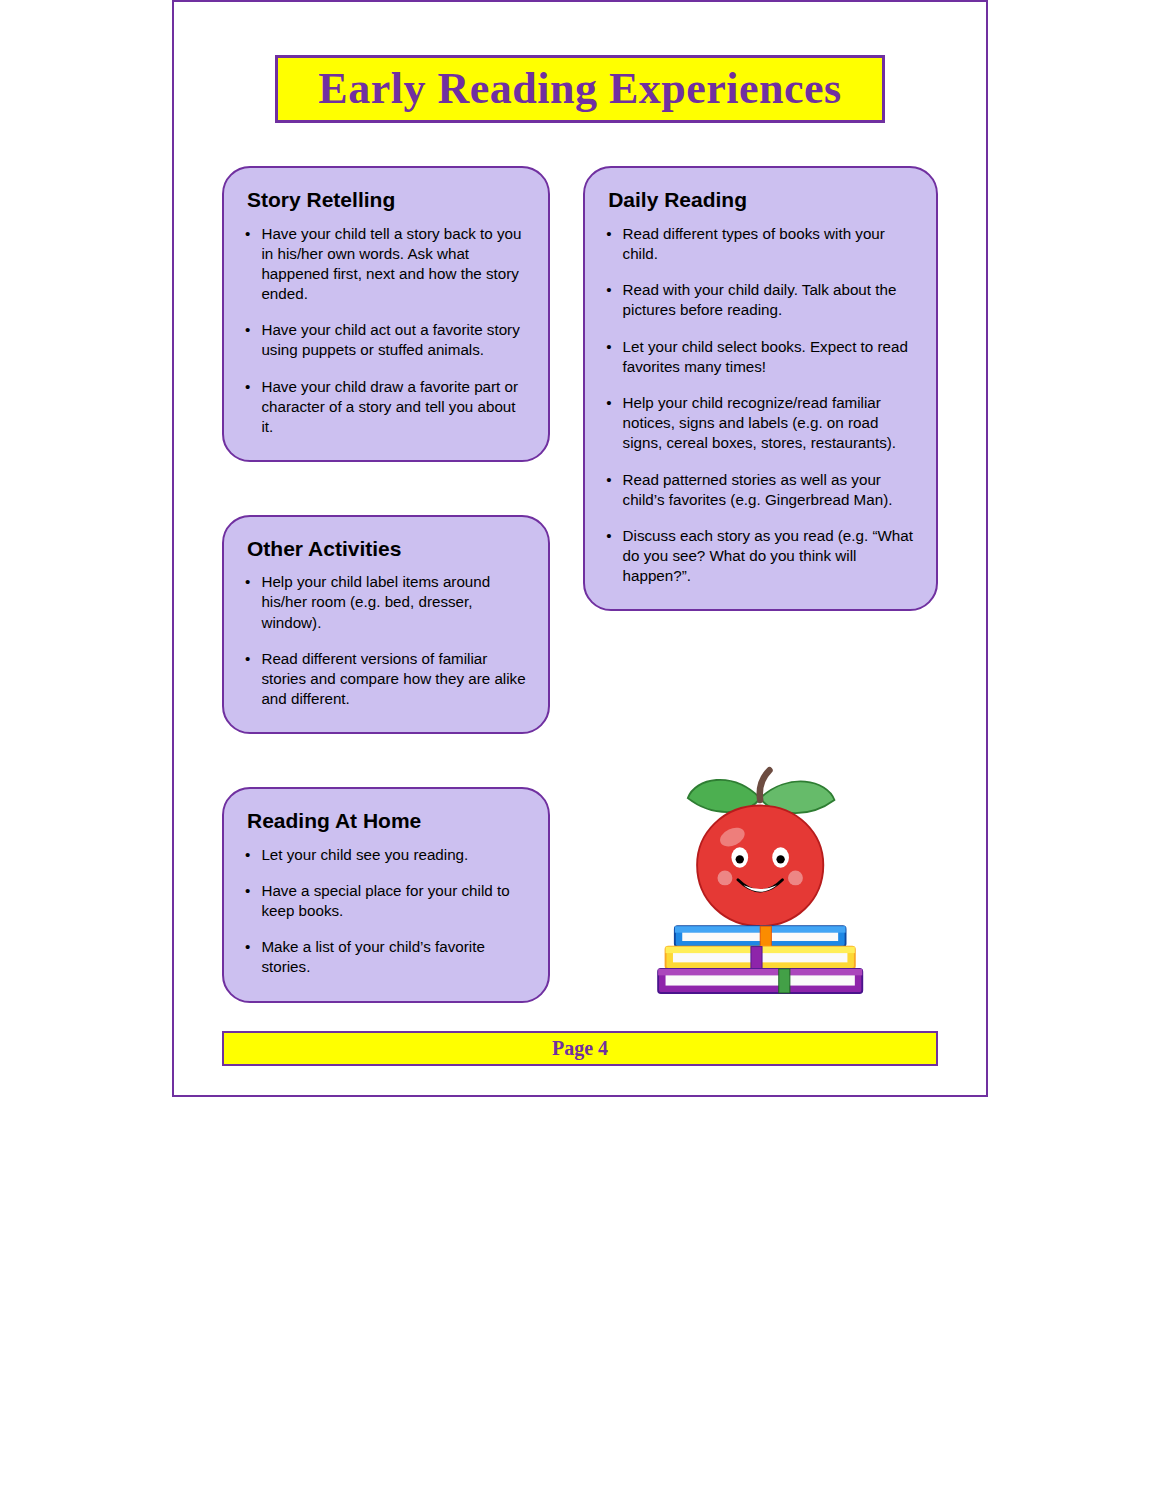Early Reading Experiences
Story Retelling
Have your child tell a story back to you in his/her own words. Ask what happened first, next and how the story ended.
Have your child act out a favorite story using puppets or stuffed animals.
Have your child draw a favorite part or character of a story and tell you about it.
Other Activities
Help your child label items around his/her room (e.g. bed, dresser, window).
Read different versions of familiar stories and compare how they are alike and different.
Reading At Home
Let your child see you reading.
Have a special place for your child to keep books.
Make a list of your child’s favorite stories.
Daily Reading
Read different types of books with your child.
Read with your child daily. Talk about the pictures before reading.
Let your child select books. Expect to read favorites many times!
Help your child recognize/read familiar notices, signs and labels (e.g. on road signs, cereal boxes, stores, restaurants).
Read patterned stories as well as your child’s favorites (e.g. Gingerbread Man).
Discuss each story as you read (e.g. “What do you see? What do you think will happen?”.
Page 4